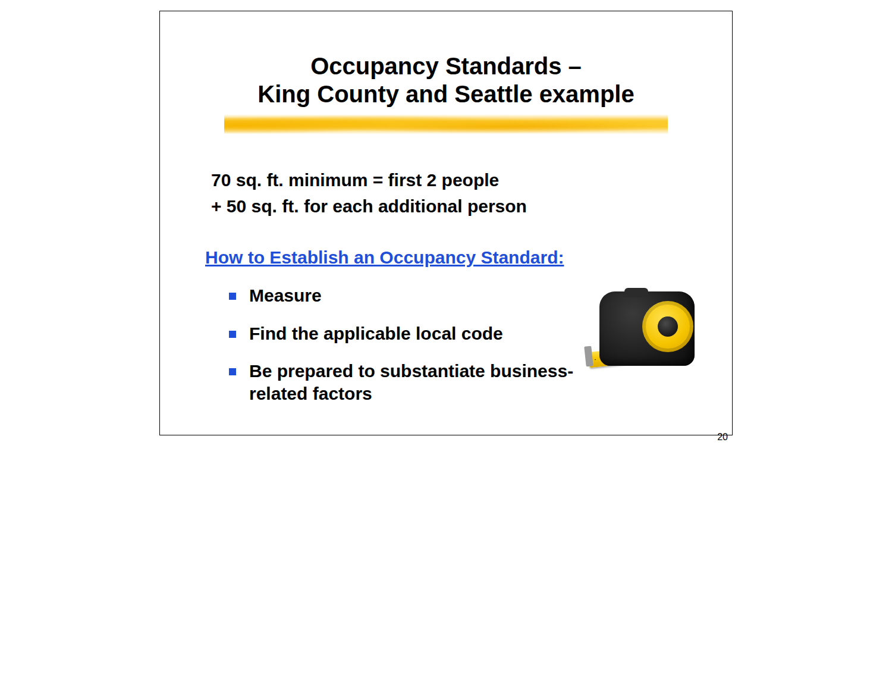Occupancy Standards –
King County and Seattle example
70 sq. ft. minimum = first 2 people
+ 50 sq. ft. for each additional person
How to Establish an Occupancy Standard:
Measure
Find the applicable local code
Be prepared to substantiate business-related factors
20